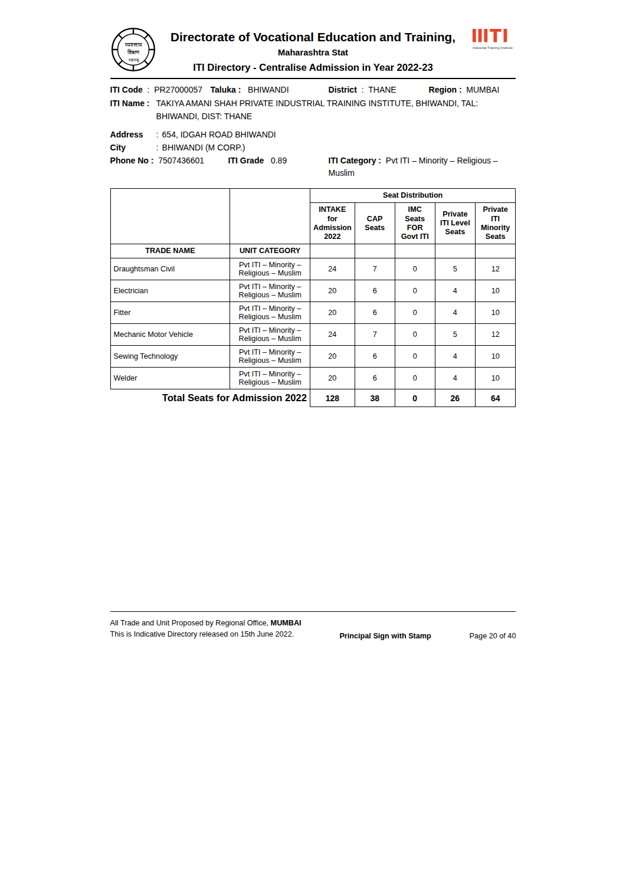Directorate of Vocational Education and Training, Maharashtra Stat
ITI Directory - Centralise Admission in Year 2022-23
ITI Code : PR27000057
Taluka : BHIWANDI
District : THANE
Region : MUMBAI
ITI Name :
TAKIYA AMANI SHAH PRIVATE INDUSTRIAL TRAINING INSTITUTE, BHIWANDI, TAL: BHIWANDI, DIST: THANE
Address
:
654, IDGAH ROAD BHIWANDI
City
:
BHIWANDI (M CORP.)
Phone No : 7507436601
ITI Grade 0.89
ITI Category : Pvt ITI – Minority – Religious – Muslim
| | | Seat Distribution |
| --- | --- | --- |
| INTAKE for Admission 2022 | CAP Seats | IMC Seats FOR Govt ITI | Private ITI Level Seats | Private ITI Minority Seats |
| TRADE NAME | UNIT CATEGORY | | | | | |
| Draughtsman Civil | Pvt ITI – Minority – Religious – Muslim | 24 | 7 | 0 | 5 | 12 |
| Electrician | Pvt ITI – Minority – Religious – Muslim | 20 | 6 | 0 | 4 | 10 |
| Fitter | Pvt ITI – Minority – Religious – Muslim | 20 | 6 | 0 | 4 | 10 |
| Mechanic Motor Vehicle | Pvt ITI – Minority – Religious – Muslim | 24 | 7 | 0 | 5 | 12 |
| Sewing Technology | Pvt ITI – Minority – Religious – Muslim | 20 | 6 | 0 | 4 | 10 |
| Welder | Pvt ITI – Minority – Religious – Muslim | 20 | 6 | 0 | 4 | 10 |
| Total Seats for Admission 2022 | 128 | 38 | 0 | 26 | 64 |
All Trade and Unit Proposed by Regional Office, MUMBAI
This is Indicative Directory released on 15th June 2022.
Principal Sign with Stamp
Page 20 of 40